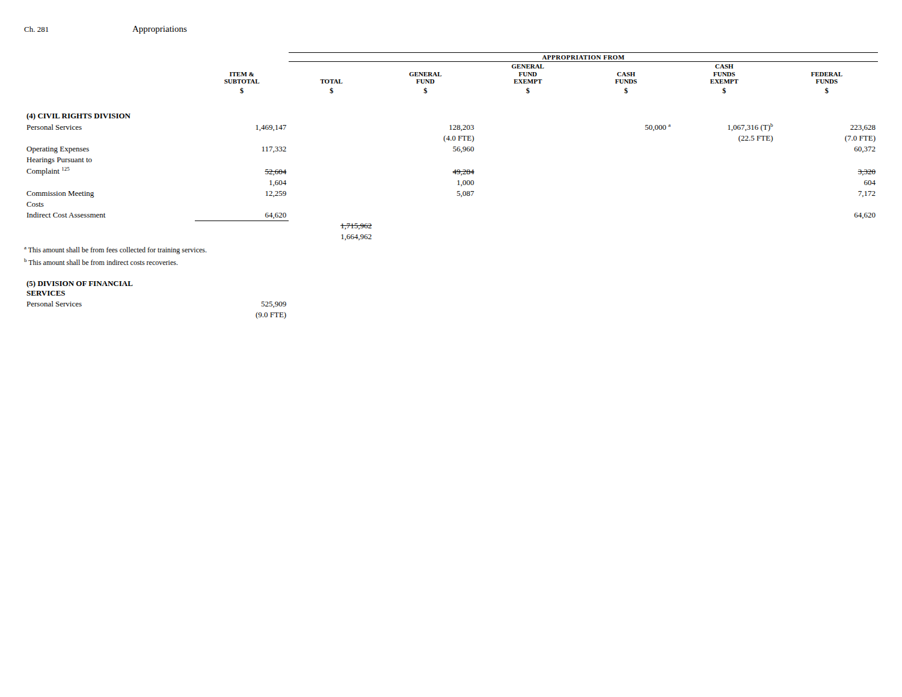Ch. 281
Appropriations
| | | APPROPRIATION FROM |
| | ITEM & SUBTOTAL | TOTAL | GENERAL FUND | GENERAL FUND EXEMPT | CASH FUNDS | CASH FUNDS EXEMPT | FEDERAL FUNDS |
| | $ | $ | $ | $ | $ | $ | $ |
| (4) CIVIL RIGHTS DIVISION |
| Personal Services | 1,469,147 | | 128,203 | | 50,000 a | 1,067,316 (T) b | 223,628 |
| | | | (4.0 FTE) | | | (22.5 FTE) | (7.0 FTE) |
| Operating Expenses | 117,332 | | 56,960 | | | | 60,372 |
| Hearings Pursuant to | | | | | | | |
| Complaint 125 | 52,604 | | 49,284 | | | | 3,320 |
| | 1,604 | | 1,000 | | | | 604 |
| Commission Meeting | 12,259 | | 5,087 | | | | 7,172 |
| Costs | | | | | | | |
| Indirect Cost Assessment | 64,620 | | | | | | 64,620 |
| | | 1,715,962 | | | | | |
| | | 1,664,962 | | | | | |
a This amount shall be from fees collected for training services.
b This amount shall be from indirect costs recoveries.
| (5) DIVISION OF FINANCIAL SERVICES |
| Personal Services | 525,909 | | | | | | |
| | (9.0 FTE) | | | | | | |